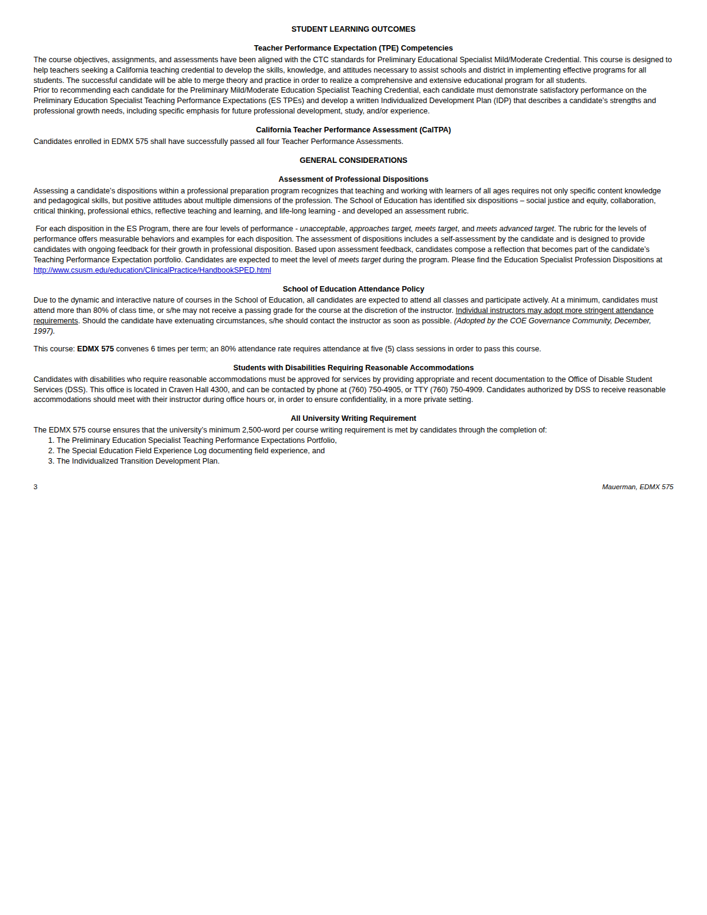STUDENT LEARNING OUTCOMES
Teacher Performance Expectation (TPE) Competencies
The course objectives, assignments, and assessments have been aligned with the CTC standards for Preliminary Educational Specialist Mild/Moderate Credential. This course is designed to help teachers seeking a California teaching credential to develop the skills, knowledge, and attitudes necessary to assist schools and district in implementing effective programs for all students. The successful candidate will be able to merge theory and practice in order to realize a comprehensive and extensive educational program for all students.
Prior to recommending each candidate for the Preliminary Mild/Moderate Education Specialist Teaching Credential, each candidate must demonstrate satisfactory performance on the Preliminary Education Specialist Teaching Performance Expectations (ES TPEs) and develop a written Individualized Development Plan (IDP) that describes a candidate’s strengths and professional growth needs, including specific emphasis for future professional development, study, and/or experience.
California Teacher Performance Assessment (CalTPA)
Candidates enrolled in EDMX 575 shall have successfully passed all four Teacher Performance Assessments.
GENERAL CONSIDERATIONS
Assessment of Professional Dispositions
Assessing a candidate’s dispositions within a professional preparation program recognizes that teaching and working with learners of all ages requires not only specific content knowledge and pedagogical skills, but positive attitudes about multiple dimensions of the profession. The School of Education has identified six dispositions – social justice and equity, collaboration, critical thinking, professional ethics, reflective teaching and learning, and life-long learning - and developed an assessment rubric.
For each disposition in the ES Program, there are four levels of performance - unacceptable, approaches target, meets target, and meets advanced target. The rubric for the levels of performance offers measurable behaviors and examples for each disposition. The assessment of dispositions includes a self-assessment by the candidate and is designed to provide candidates with ongoing feedback for their growth in professional disposition. Based upon assessment feedback, candidates compose a reflection that becomes part of the candidate’s Teaching Performance Expectation portfolio. Candidates are expected to meet the level of meets target during the program. Please find the Education Specialist Profession Dispositions at http://www.csusm.edu/education/ClinicalPractice/HandbookSPED.html
School of Education Attendance Policy
Due to the dynamic and interactive nature of courses in the School of Education, all candidates are expected to attend all classes and participate actively. At a minimum, candidates must attend more than 80% of class time, or s/he may not receive a passing grade for the course at the discretion of the instructor. Individual instructors may adopt more stringent attendance requirements. Should the candidate have extenuating circumstances, s/he should contact the instructor as soon as possible. (Adopted by the COE Governance Community, December, 1997).
This course: EDMX 575 convenes 6 times per term; an 80% attendance rate requires attendance at five (5) class sessions in order to pass this course.
Students with Disabilities Requiring Reasonable Accommodations
Candidates with disabilities who require reasonable accommodations must be approved for services by providing appropriate and recent documentation to the Office of Disable Student Services (DSS). This office is located in Craven Hall 4300, and can be contacted by phone at (760) 750-4905, or TTY (760) 750-4909. Candidates authorized by DSS to receive reasonable accommodations should meet with their instructor during office hours or, in order to ensure confidentiality, in a more private setting.
All University Writing Requirement
The EDMX 575 course ensures that the university’s minimum 2,500-word per course writing requirement is met by candidates through the completion of:
The Preliminary Education Specialist Teaching Performance Expectations Portfolio,
The Special Education Field Experience Log documenting field experience, and
The Individualized Transition Development Plan.
3 Mauerman, EDMX 575